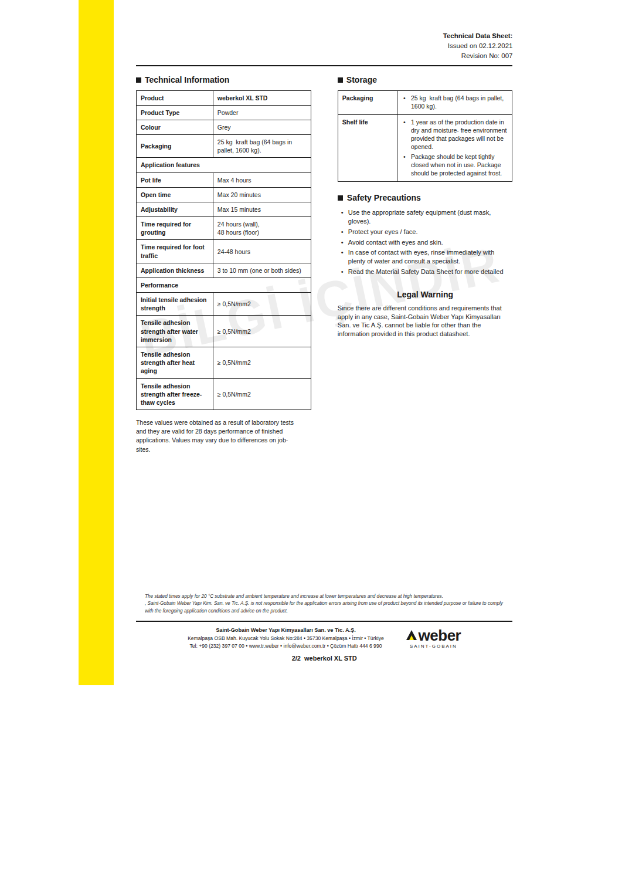BİLGİ İÇİNDİR
Technical Data Sheet:
Issued on 02.12.2021
Revision No: 007
Technical Information
| Product | weberkol XL STD |
| Product Type | Powder |
| Colour | Grey |
| Packaging | 25 kg kraft bag (64 bags in pallet, 1600 kg). |
| Application features |
| Pot life | Max 4 hours |
| Open time | Max 20 minutes |
| Adjustability | Max 15 minutes |
| Time required for grouting | 24 hours (wall), 48 hours (floor) |
| Time required for foot traffic | 24-48 hours |
| Application thickness | 3 to 10 mm (one or both sides) |
| Performance |
| Initial tensile adhesion strength | ≥ 0,5N/mm2 |
| Tensile adhesion strength after water immersion | ≥ 0,5N/mm2 |
| Tensile adhesion strength after heat aging | ≥ 0,5N/mm2 |
| Tensile adhesion strength after freeze-thaw cycles | ≥ 0,5N/mm2 |
These values were obtained as a result of laboratory tests and they are valid for 28 days performance of finished applications. Values may vary due to differences on job-sites.
Storage
| Packaging | 25 kg kraft bag (64 bags in pallet, 1600 kg). |
| Shelf life | 1 year as of the production date in dry and moisture- free environment provided that packages will not be opened. Package should be kept tightly closed when not in use. Package should be protected against frost. |
Safety Precautions
Use the appropriate safety equipment (dust mask, gloves).
Protect your eyes / face.
Avoid contact with eyes and skin.
In case of contact with eyes, rinse immediately with plenty of water and consult a specialist.
Read the Material Safety Data Sheet for more detailed
Legal Warning
Since there are different conditions and requirements that apply in any case, Saint-Gobain Weber Yapı Kimyasalları San. ve Tic A.Ş. cannot be liable for other than the information provided in this product datasheet.
The stated times apply for 20 °C substrate and ambient temperature and increase at lower temperatures and decrease at high temperatures.
, Saint-Gobain Weber Yapı Kim. San. ve Tic. A.Ş. is not responsible for the application errors arising from use of product beyond its intended purpose or failure to comply with the foregoing application conditions and advice on the product.
Saint-Gobain Weber Yapı Kimyasalları San. ve Tic. A.Ş.
Kemalpaşa OSB Mah. Kuyucak Yolu Sokak No:284 • 35730 Kemalpaşa • İzmir • Türkiye
Tel: +90 (232) 397 07 00 • www.tr.weber • info@weber.com.tr • Çözüm Hattı 444 6 990
weber
SAINT-GOBAIN
2/2 weberkol XL STD